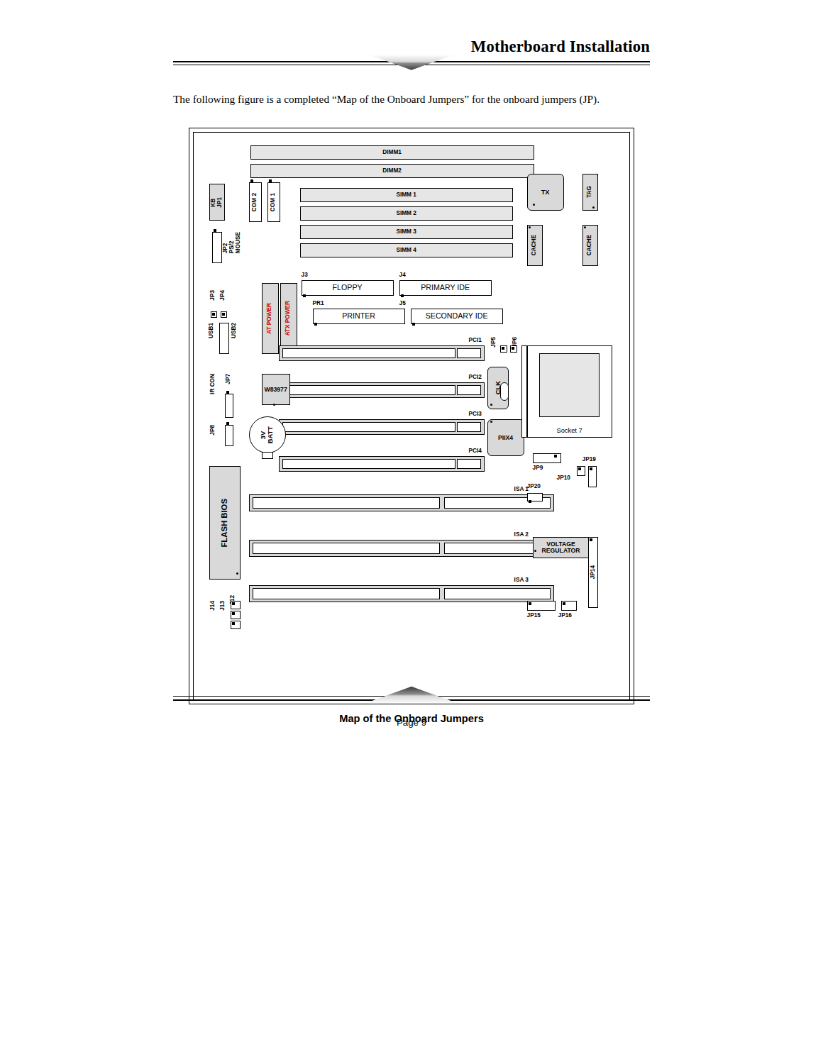Motherboard Installation
The following figure is a completed “Map of the Onboard Jumpers” for the onboard jumpers (JP).
DIMM1
DIMM2
SIMM 1
SIMM 2
SIMM 3
SIMM 4
KB
JP1
COM 2
COM 1
JP2
PS/2
MOUSE
JP3
JP4
USB1
USB2
AT POWER
ATX POWER
J3
J4
FLOPPY
PRIMARY IDE
PR1
J5
PRINTER
SECONDARY IDE
PCI1
PCI2
PCI3
PCI4
ISA 1
ISA 2
ISA 3
FLASH BIOS
W83977
IR CON
JP7
JP8
3V
BATT
J14
J13
J12
TX
TAG
CACHE
CACHE
JP5
JP6
CLK
PIIX4
Socket 7
JP9
JP10
JP19
JP20
VOLTAGE
REGULATOR
JP14
JP15
JP16
Map of the Onboard Jumpers
Page 9